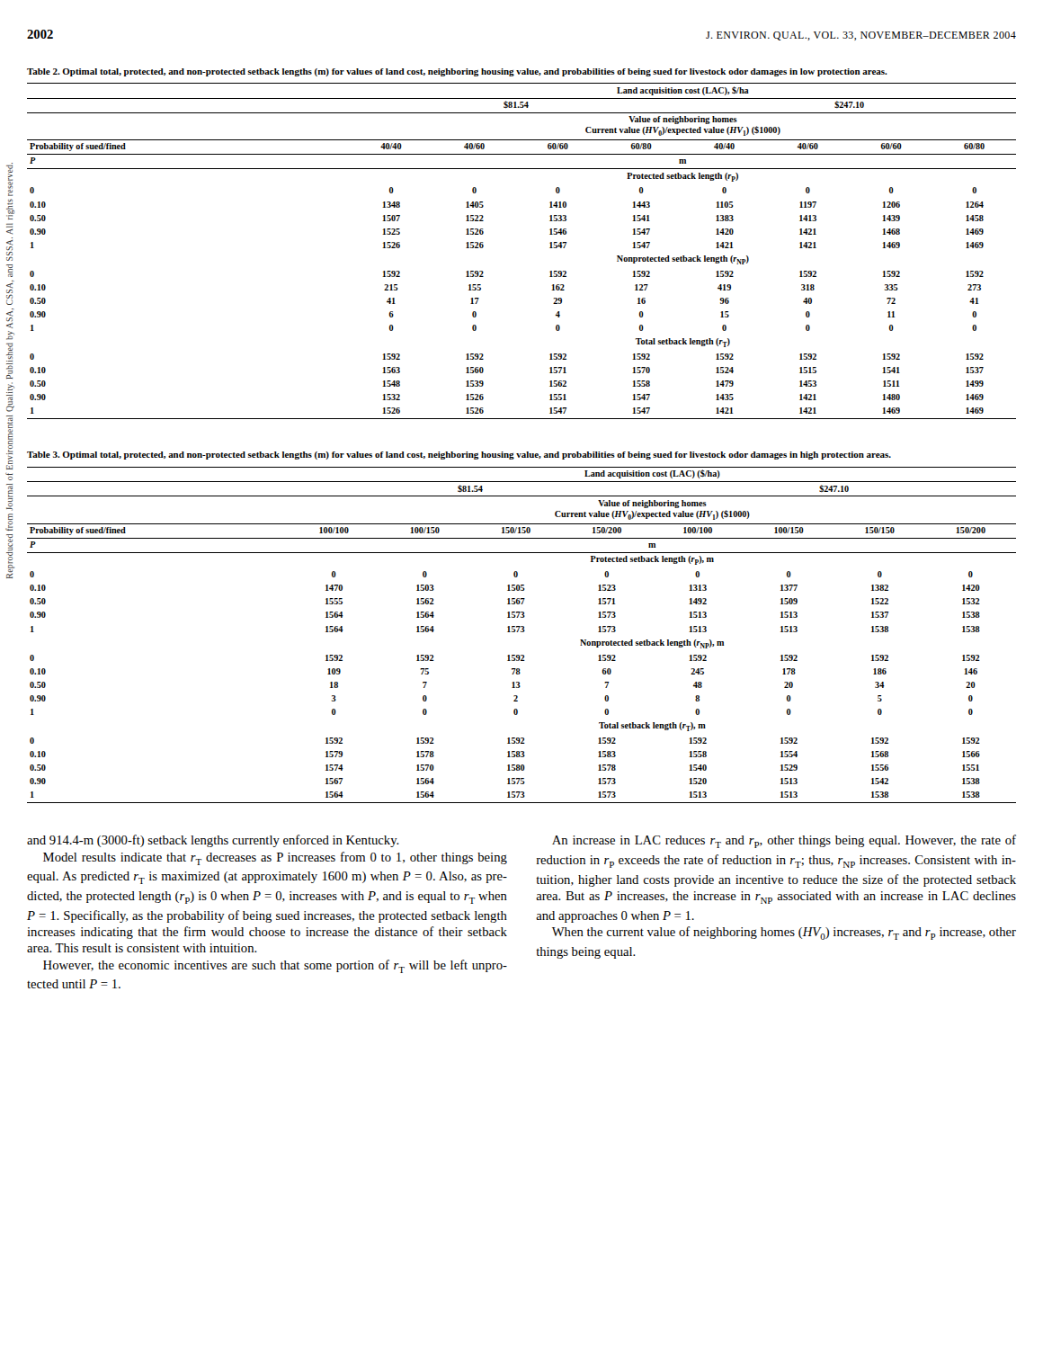Reproduced from Journal of Environmental Quality. Published by ASA, CSSA, and SSSA. All rights reserved.
2002 J. ENVIRON. QUAL., VOL. 33, NOVEMBER–DECEMBER 2004
Table 2. Optimal total, protected, and non-protected setback lengths (m) for values of land cost, neighboring housing value, and probabilities of being sued for livestock odor damages in low protection areas.
| | Land acquisition cost (LAC), $/ha |
| --- | --- |
| | $81.54 | $247.10 |
| | Value of neighboring homes Current value ( HV 0 )/expected value ( HV 1 ) ($1000) |
| Probability of sued/fined | 40/40 | 40/60 | 60/60 | 60/80 | 40/40 | 40/60 | 60/60 | 60/80 |
| P | m |
| | Protected setback length ( r P ) |
| 0 | 0 | 0 | 0 | 0 | 0 | 0 | 0 | 0 |
| 0.10 | 1348 | 1405 | 1410 | 1443 | 1105 | 1197 | 1206 | 1264 |
| 0.50 | 1507 | 1522 | 1533 | 1541 | 1383 | 1413 | 1439 | 1458 |
| 0.90 | 1525 | 1526 | 1546 | 1547 | 1420 | 1421 | 1468 | 1469 |
| 1 | 1526 | 1526 | 1547 | 1547 | 1421 | 1421 | 1469 | 1469 |
| | Nonprotected setback length ( r NP ) |
| 0 | 1592 | 1592 | 1592 | 1592 | 1592 | 1592 | 1592 | 1592 |
| 0.10 | 215 | 155 | 162 | 127 | 419 | 318 | 335 | 273 |
| 0.50 | 41 | 17 | 29 | 16 | 96 | 40 | 72 | 41 |
| 0.90 | 6 | 0 | 4 | 0 | 15 | 0 | 11 | 0 |
| 1 | 0 | 0 | 0 | 0 | 0 | 0 | 0 | 0 |
| | Total setback length ( r T ) |
| 0 | 1592 | 1592 | 1592 | 1592 | 1592 | 1592 | 1592 | 1592 |
| 0.10 | 1563 | 1560 | 1571 | 1570 | 1524 | 1515 | 1541 | 1537 |
| 0.50 | 1548 | 1539 | 1562 | 1558 | 1479 | 1453 | 1511 | 1499 |
| 0.90 | 1532 | 1526 | 1551 | 1547 | 1435 | 1421 | 1480 | 1469 |
| 1 | 1526 | 1526 | 1547 | 1547 | 1421 | 1421 | 1469 | 1469 |
Table 3. Optimal total, protected, and non-protected setback lengths (m) for values of land cost, neighboring housing value, and probabilities of being sued for livestock odor damages in high protection areas.
| | Land acquisition cost (LAC) ($/ha) |
| --- | --- |
| | $81.54 | $247.10 |
| | Value of neighboring homes Current value ( HV 0 )/expected value ( HV 1 ) ($1000) |
| Probability of sued/fined | 100/100 | 100/150 | 150/150 | 150/200 | 100/100 | 100/150 | 150/150 | 150/200 |
| P | m |
| | Protected setback length ( r P ), m |
| 0 | 0 | 0 | 0 | 0 | 0 | 0 | 0 | 0 |
| 0.10 | 1470 | 1503 | 1505 | 1523 | 1313 | 1377 | 1382 | 1420 |
| 0.50 | 1555 | 1562 | 1567 | 1571 | 1492 | 1509 | 1522 | 1532 |
| 0.90 | 1564 | 1564 | 1573 | 1573 | 1513 | 1513 | 1537 | 1538 |
| 1 | 1564 | 1564 | 1573 | 1573 | 1513 | 1513 | 1538 | 1538 |
| | Nonprotected setback length ( r NP ), m |
| 0 | 1592 | 1592 | 1592 | 1592 | 1592 | 1592 | 1592 | 1592 |
| 0.10 | 109 | 75 | 78 | 60 | 245 | 178 | 186 | 146 |
| 0.50 | 18 | 7 | 13 | 7 | 48 | 20 | 34 | 20 |
| 0.90 | 3 | 0 | 2 | 0 | 8 | 0 | 5 | 0 |
| 1 | 0 | 0 | 0 | 0 | 0 | 0 | 0 | 0 |
| | Total setback length ( r T ), m |
| 0 | 1592 | 1592 | 1592 | 1592 | 1592 | 1592 | 1592 | 1592 |
| 0.10 | 1579 | 1578 | 1583 | 1583 | 1558 | 1554 | 1568 | 1566 |
| 0.50 | 1574 | 1570 | 1580 | 1578 | 1540 | 1529 | 1556 | 1551 |
| 0.90 | 1567 | 1564 | 1575 | 1573 | 1520 | 1513 | 1542 | 1538 |
| 1 | 1564 | 1564 | 1573 | 1573 | 1513 | 1513 | 1538 | 1538 |
and 914.4-m (3000-ft) setback lengths currently enforced in Kentucky.
Model results indicate that rT decreases as P increases from 0 to 1, other things being equal. As predicted rT is maximized (at approximately 1600 m) when P = 0. Also, as predicted, the protected length (rP) is 0 when P = 0, increases with P, and is equal to rT when P = 1. Specifically, as the probability of being sued increases, the protected setback length increases indicating that the firm would choose to increase the distance of their setback area. This result is consistent with intuition.
However, the economic incentives are such that some portion of rT will be left unprotected until P = 1.
An increase in LAC reduces rT and rP, other things being equal. However, the rate of reduction in rP exceeds the rate of reduction in rT; thus, rNP increases. Consistent with intuition, higher land costs provide an incentive to reduce the size of the protected setback area. But as P increases, the increase in rNP associated with an increase in LAC declines and approaches 0 when P = 1.
When the current value of neighboring homes (HV0) increases, rT and rP increase, other things being equal.